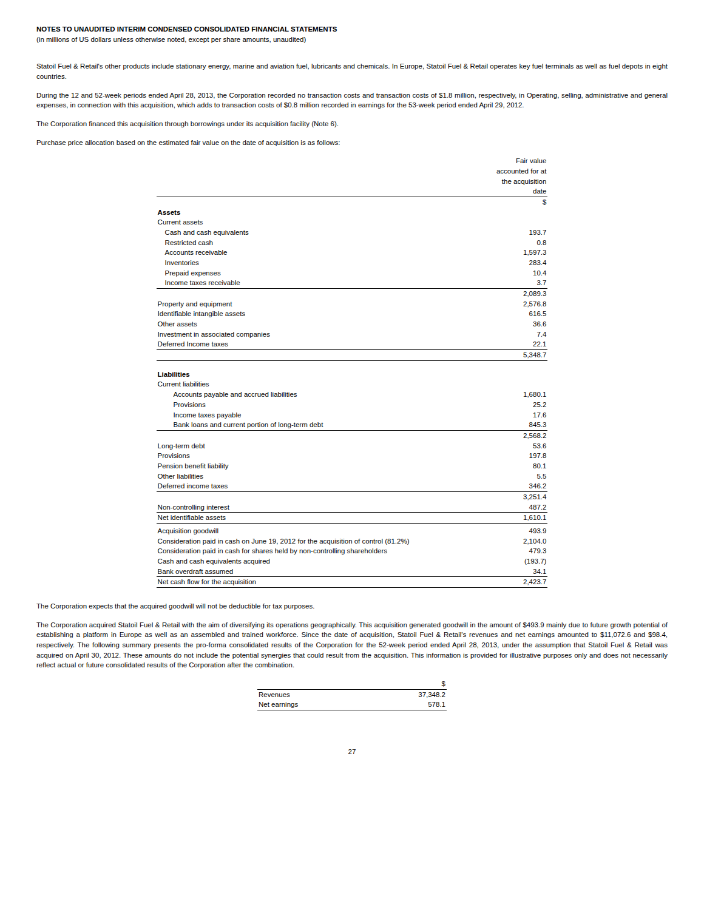Notes to Unaudited Interim Condensed Consolidated Financial Statements
(in millions of US dollars unless otherwise noted, except per share amounts, unaudited)
Statoil Fuel & Retail's other products include stationary energy, marine and aviation fuel, lubricants and chemicals. In Europe, Statoil Fuel & Retail operates key fuel terminals as well as fuel depots in eight countries.
During the 12 and 52-week periods ended April 28, 2013, the Corporation recorded no transaction costs and transaction costs of $1.8 million, respectively, in Operating, selling, administrative and general expenses, in connection with this acquisition, which adds to transaction costs of $0.8 million recorded in earnings for the 53-week period ended April 29, 2012.
The Corporation financed this acquisition through borrowings under its acquisition facility (Note 6).
Purchase price allocation based on the estimated fair value on the date of acquisition is as follows:
| | Fair value |
| | accounted for at |
| | the acquisition date |
| | $ |
| Assets | |
| Current assets | |
| Cash and cash equivalents | 193.7 |
| Restricted cash | 0.8 |
| Accounts receivable | 1,597.3 |
| Inventories | 283.4 |
| Prepaid expenses | 10.4 |
| Income taxes receivable | 3.7 |
| | 2,089.3 |
| Property and equipment | 2,576.8 |
| Identifiable intangible assets | 616.5 |
| Other assets | 36.6 |
| Investment in associated companies | 7.4 |
| Deferred Income taxes | 22.1 |
| | 5,348.7 |
| Liabilities | |
| Current liabilities | |
| Accounts payable and accrued liabilities | 1,680.1 |
| Provisions | 25.2 |
| Income taxes payable | 17.6 |
| Bank loans and current portion of long-term debt | 845.3 |
| | 2,568.2 |
| Long-term debt | 53.6 |
| Provisions | 197.8 |
| Pension benefit liability | 80.1 |
| Other liabilities | 5.5 |
| Deferred income taxes | 346.2 |
| | 3,251.4 |
| Non-controlling interest | 487.2 |
| Net identifiable assets | 1,610.1 |
| Acquisition goodwill | 493.9 |
| Consideration paid in cash on June 19, 2012 for the acquisition of control (81.2%) | 2,104.0 |
| Consideration paid in cash for shares held by non-controlling shareholders | 479.3 |
| Cash and cash equivalents acquired | (193.7) |
| Bank overdraft assumed | 34.1 |
| Net cash flow for the acquisition | 2,423.7 |
The Corporation expects that the acquired goodwill will not be deductible for tax purposes.
The Corporation acquired Statoil Fuel & Retail with the aim of diversifying its operations geographically. This acquisition generated goodwill in the amount of $493.9 mainly due to future growth potential of establishing a platform in Europe as well as an assembled and trained workforce. Since the date of acquisition, Statoil Fuel & Retail's revenues and net earnings amounted to $11,072.6 and $98.4, respectively. The following summary presents the pro-forma consolidated results of the Corporation for the 52-week period ended April 28, 2013, under the assumption that Statoil Fuel & Retail was acquired on April 30, 2012. These amounts do not include the potential synergies that could result from the acquisition. This information is provided for illustrative purposes only and does not necessarily reflect actual or future consolidated results of the Corporation after the combination.
| | $ |
| Revenues | 37,348.2 |
| Net earnings | 578.1 |
27